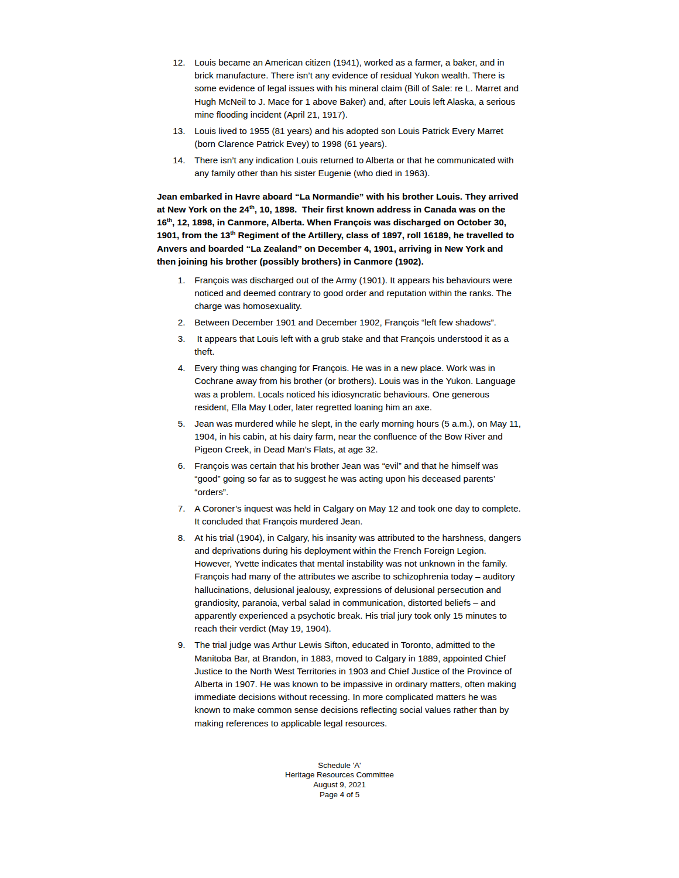Louis became an American citizen (1941), worked as a farmer, a baker, and in brick manufacture. There isn’t any evidence of residual Yukon wealth. There is some evidence of legal issues with his mineral claim (Bill of Sale: re L. Marret and Hugh McNeil to J. Mace for 1 above Baker) and, after Louis left Alaska, a serious mine flooding incident (April 21, 1917).
Louis lived to 1955 (81 years) and his adopted son Louis Patrick Every Marret (born Clarence Patrick Evey) to 1998 (61 years).
There isn’t any indication Louis returned to Alberta or that he communicated with any family other than his sister Eugenie (who died in 1963).
Jean embarked in Havre aboard “La Normandie” with his brother Louis. They arrived at New York on the 24th, 10, 1898. Their first known address in Canada was on the 16th, 12, 1898, in Canmore, Alberta. When François was discharged on October 30, 1901, from the 13th Regiment of the Artillery, class of 1897, roll 16189, he travelled to Anvers and boarded “La Zealand” on December 4, 1901, arriving in New York and then joining his brother (possibly brothers) in Canmore (1902).
François was discharged out of the Army (1901). It appears his behaviours were noticed and deemed contrary to good order and reputation within the ranks. The charge was homosexuality.
Between December 1901 and December 1902, François “left few shadows”.
It appears that Louis left with a grub stake and that François understood it as a theft.
Every thing was changing for François. He was in a new place. Work was in Cochrane away from his brother (or brothers). Louis was in the Yukon. Language was a problem. Locals noticed his idiosyncratic behaviours. One generous resident, Ella May Loder, later regretted loaning him an axe.
Jean was murdered while he slept, in the early morning hours (5 a.m.), on May 11, 1904, in his cabin, at his dairy farm, near the confluence of the Bow River and Pigeon Creek, in Dead Man’s Flats, at age 32.
François was certain that his brother Jean was “evil” and that he himself was “good” going so far as to suggest he was acting upon his deceased parents’ “orders”.
A Coroner’s inquest was held in Calgary on May 12 and took one day to complete. It concluded that François murdered Jean.
At his trial (1904), in Calgary, his insanity was attributed to the harshness, dangers and deprivations during his deployment within the French Foreign Legion. However, Yvette indicates that mental instability was not unknown in the family. François had many of the attributes we ascribe to schizophrenia today – auditory hallucinations, delusional jealousy, expressions of delusional persecution and grandiosity, paranoia, verbal salad in communication, distorted beliefs – and apparently experienced a psychotic break. His trial jury took only 15 minutes to reach their verdict (May 19, 1904).
The trial judge was Arthur Lewis Sifton, educated in Toronto, admitted to the Manitoba Bar, at Brandon, in 1883, moved to Calgary in 1889, appointed Chief Justice to the North West Territories in 1903 and Chief Justice of the Province of Alberta in 1907. He was known to be impassive in ordinary matters, often making immediate decisions without recessing. In more complicated matters he was known to make common sense decisions reflecting social values rather than by making references to applicable legal resources.
Schedule 'A'
Heritage Resources Committee
August 9, 2021
Page 4 of 5